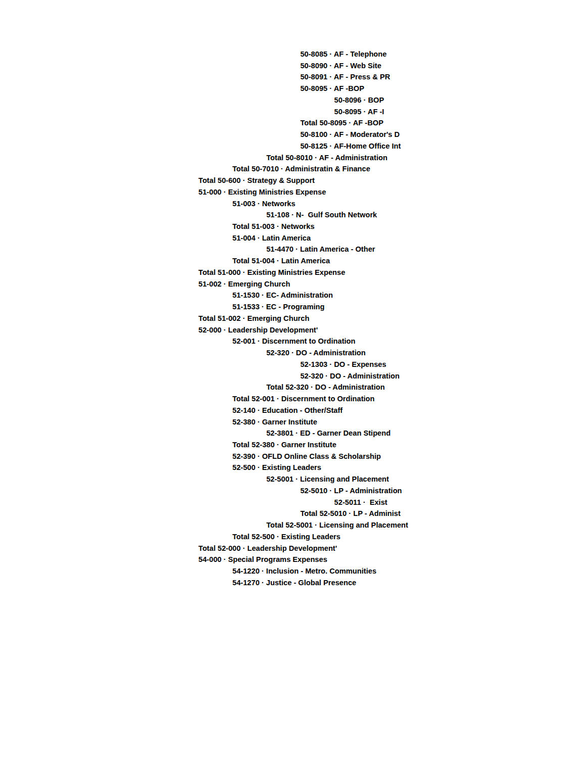50-8085 · AF - Telephone
50-8090 · AF - Web Site
50-8091 · AF - Press & PR
50-8095 · AF -BOP
50-8096 · BOP
50-8095 · AF -I
Total 50-8095 · AF -BOP
50-8100 · AF - Moderator's D
50-8125 · AF-Home Office Int
Total 50-8010 · AF - Administration
Total 50-7010 · Administratin & Finance
Total 50-600 · Strategy & Support
51-000 · Existing Ministries Expense
51-003 · Networks
51-108 · N- Gulf South Network
Total 51-003 · Networks
51-004 · Latin America
51-4470 · Latin America - Other
Total 51-004 · Latin America
Total 51-000 · Existing Ministries Expense
51-002 · Emerging Church
51-1530 · EC- Administration
51-1533 · EC - Programing
Total 51-002 · Emerging Church
52-000 · Leadership Development'
52-001 · Discernment to Ordination
52-320 · DO - Administration
52-1303 · DO - Expenses
52-320 · DO - Administration
Total 52-320 · DO - Administration
Total 52-001 · Discernment to Ordination
52-140 · Education - Other/Staff
52-380 · Garner Institute
52-3801 · ED - Garner Dean Stipend
Total 52-380 · Garner Institute
52-390 · OFLD Online Class & Scholarship
52-500 · Existing Leaders
52-5001 · Licensing and Placement
52-5010 · LP - Administration
52-5011 · Exist
Total 52-5010 · LP - Administ
Total 52-5001 · Licensing and Placement
Total 52-500 · Existing Leaders
Total 52-000 · Leadership Development'
54-000 · Special Programs Expenses
54-1220 · Inclusion - Metro. Communities
54-1270 · Justice - Global Presence